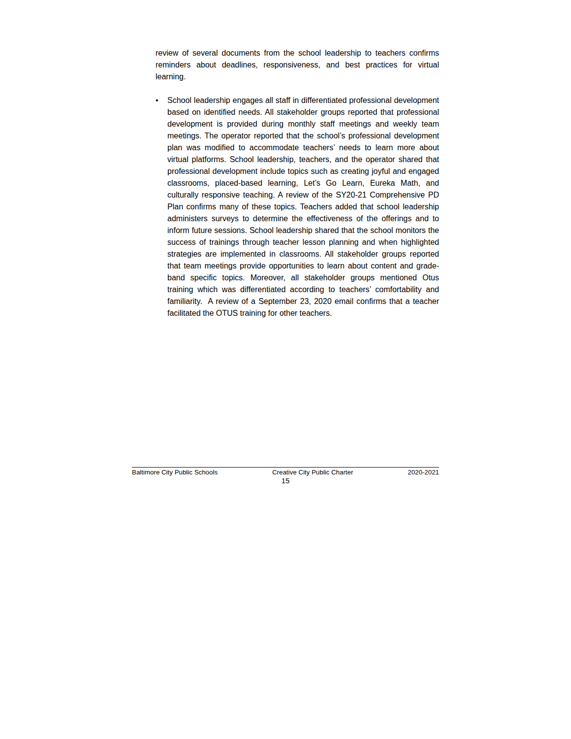review of several documents from the school leadership to teachers confirms reminders about deadlines, responsiveness, and best practices for virtual learning.
School leadership engages all staff in differentiated professional development based on identified needs. All stakeholder groups reported that professional development is provided during monthly staff meetings and weekly team meetings. The operator reported that the school’s professional development plan was modified to accommodate teachers’ needs to learn more about virtual platforms. School leadership, teachers, and the operator shared that professional development include topics such as creating joyful and engaged classrooms, placed-based learning, Let’s Go Learn, Eureka Math, and culturally responsive teaching. A review of the SY20-21 Comprehensive PD Plan confirms many of these topics. Teachers added that school leadership administers surveys to determine the effectiveness of the offerings and to inform future sessions. School leadership shared that the school monitors the success of trainings through teacher lesson planning and when highlighted strategies are implemented in classrooms. All stakeholder groups reported that team meetings provide opportunities to learn about content and grade-band specific topics. Moreover, all stakeholder groups mentioned Otus training which was differentiated according to teachers’ comfortability and familiarity. A review of a September 23, 2020 email confirms that a teacher facilitated the OTUS training for other teachers.
Baltimore City Public Schools Creative City Public Charter 2020-2021
15